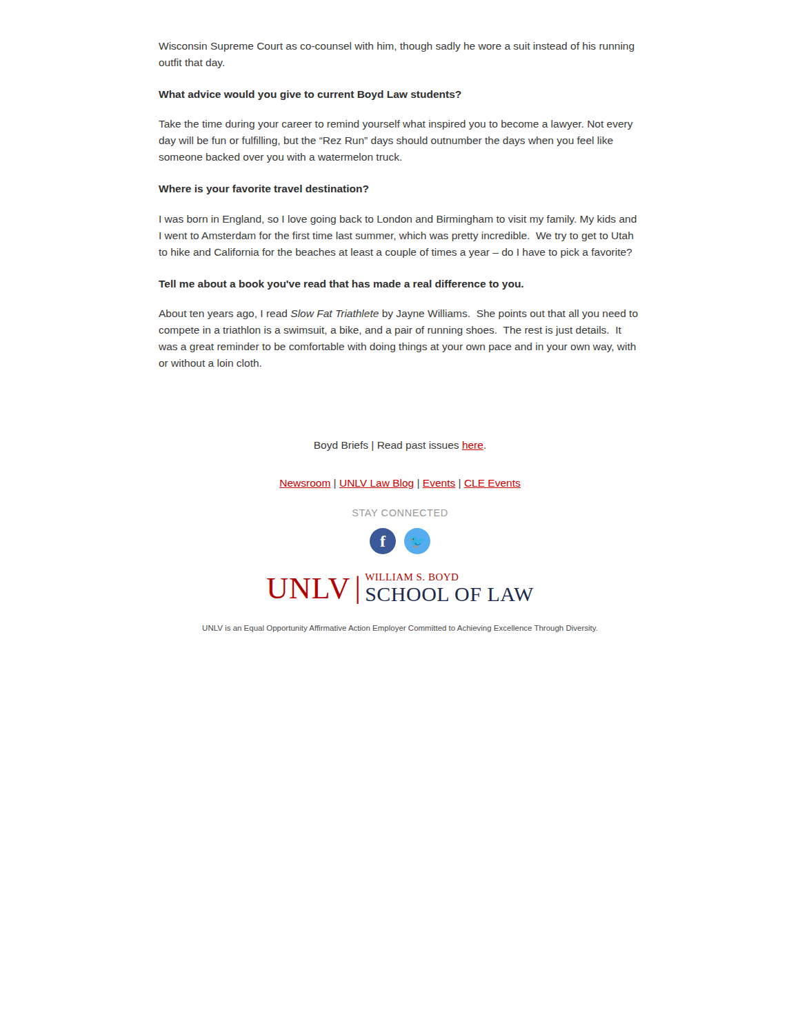Wisconsin Supreme Court as co-counsel with him, though sadly he wore a suit instead of his running outfit that day.
What advice would you give to current Boyd Law students?
Take the time during your career to remind yourself what inspired you to become a lawyer. Not every day will be fun or fulfilling, but the “Rez Run” days should outnumber the days when you feel like someone backed over you with a watermelon truck.
Where is your favorite travel destination?
I was born in England, so I love going back to London and Birmingham to visit my family. My kids and I went to Amsterdam for the first time last summer, which was pretty incredible. We try to get to Utah to hike and California for the beaches at least a couple of times a year – do I have to pick a favorite?
Tell me about a book you've read that has made a real difference to you.
About ten years ago, I read Slow Fat Triathlete by Jayne Williams. She points out that all you need to compete in a triathlon is a swimsuit, a bike, and a pair of running shoes. The rest is just details. It was a great reminder to be comfortable with doing things at your own pace and in your own way, with or without a loin cloth.
Boyd Briefs | Read past issues here.
Newsroom | UNLV Law Blog | Events | CLE Events
STAY CONNECTED
UNLV|WILLIAM S. BOYD SCHOOL OF LAW
UNLV is an Equal Opportunity Affirmative Action Employer Committed to Achieving Excellence Through Diversity.